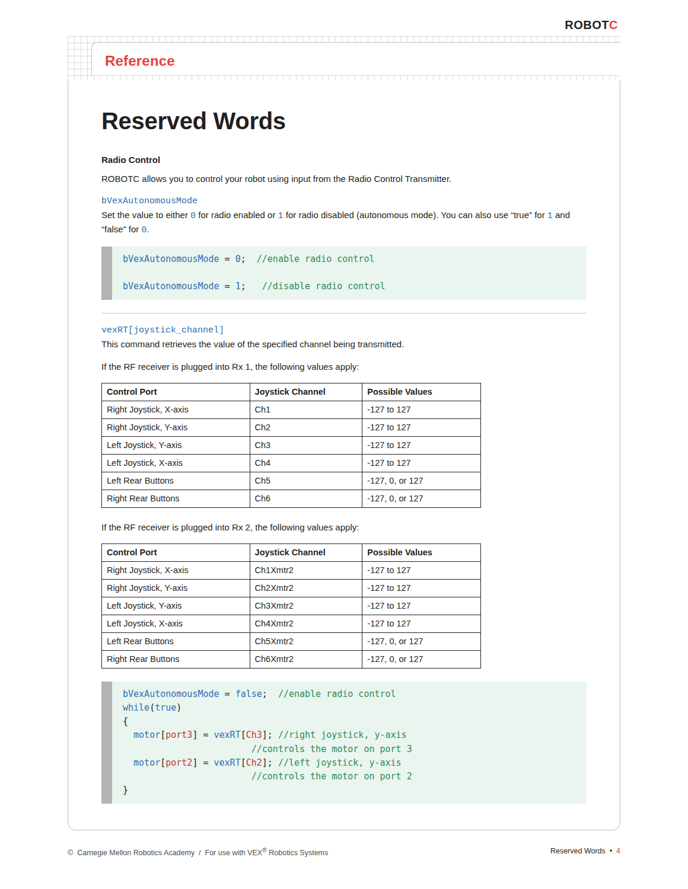ROBOTC
Reference
Reserved Words
Radio Control
ROBOTC allows you to control your robot using input from the Radio Control Transmitter.
bVexAutonomousMode
Set the value to either 0 for radio enabled or 1 for radio disabled (autonomous mode). You can also use “true” for 1 and “false” for 0.
bVexAutonomousMode = 0;  //enable radio control

bVexAutonomousMode = 1;   //disable radio control
vexRT[joystick_channel]
This command retrieves the value of the specified channel being transmitted.
If the RF receiver is plugged into Rx 1, the following values apply:
| Control Port | Joystick Channel | Possible Values |
| --- | --- | --- |
| Right Joystick, X-axis | Ch1 | -127 to 127 |
| Right Joystick, Y-axis | Ch2 | -127 to 127 |
| Left Joystick, Y-axis | Ch3 | -127 to 127 |
| Left Joystick, X-axis | Ch4 | -127 to 127 |
| Left Rear Buttons | Ch5 | -127, 0, or 127 |
| Right Rear Buttons | Ch6 | -127, 0, or 127 |
If the RF receiver is plugged into Rx 2, the following values apply:
| Control Port | Joystick Channel | Possible Values |
| --- | --- | --- |
| Right Joystick, X-axis | Ch1Xmtr2 | -127 to 127 |
| Right Joystick, Y-axis | Ch2Xmtr2 | -127 to 127 |
| Left Joystick, Y-axis | Ch3Xmtr2 | -127 to 127 |
| Left Joystick, X-axis | Ch4Xmtr2 | -127 to 127 |
| Left Rear Buttons | Ch5Xmtr2 | -127, 0, or 127 |
| Right Rear Buttons | Ch6Xmtr2 | -127, 0, or 127 |
bVexAutonomousMode = false;  //enable radio control
while(true)
{
  motor[port3] = vexRT[Ch3]; //right joystick, y-axis
                        //controls the motor on port 3
  motor[port2] = vexRT[Ch2]; //left joystick, y-axis
                        //controls the motor on port 2
}
© Carnegie Mellon Robotics Academy / For use with VEX® Robotics Systems
Reserved Words • 4